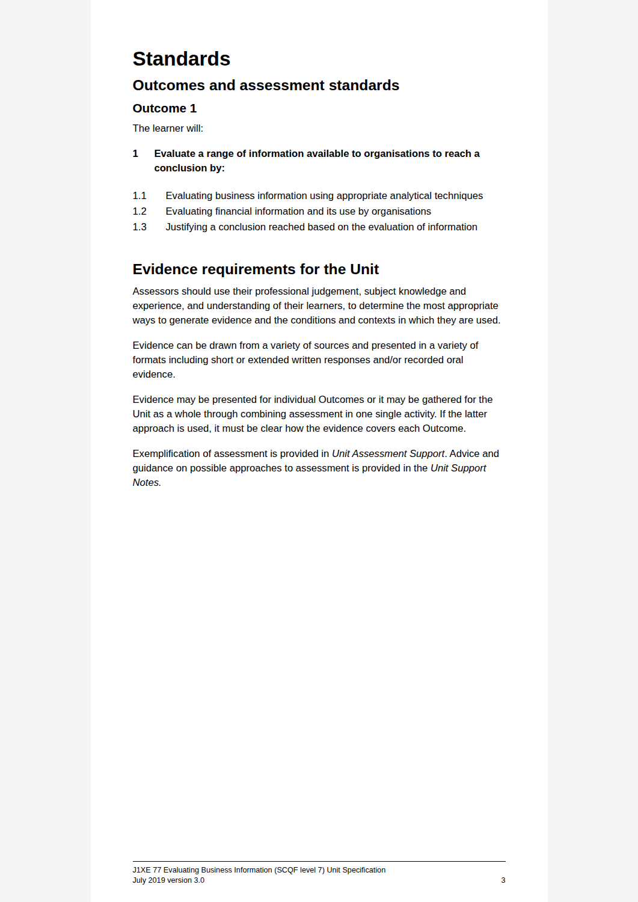Standards
Outcomes and assessment standards
Outcome 1
The learner will:
1 Evaluate a range of information available to organisations to reach a conclusion by:
1.1 Evaluating business information using appropriate analytical techniques
1.2 Evaluating financial information and its use by organisations
1.3 Justifying a conclusion reached based on the evaluation of information
Evidence requirements for the Unit
Assessors should use their professional judgement, subject knowledge and experience, and understanding of their learners, to determine the most appropriate ways to generate evidence and the conditions and contexts in which they are used.
Evidence can be drawn from a variety of sources and presented in a variety of formats including short or extended written responses and/or recorded oral evidence.
Evidence may be presented for individual Outcomes or it may be gathered for the Unit as a whole through combining assessment in one single activity. If the latter approach is used, it must be clear how the evidence covers each Outcome.
Exemplification of assessment is provided in Unit Assessment Support. Advice and guidance on possible approaches to assessment is provided in the Unit Support Notes.
J1XE 77 Evaluating Business Information (SCQF level 7) Unit Specification
July 2019 version 3.0
3